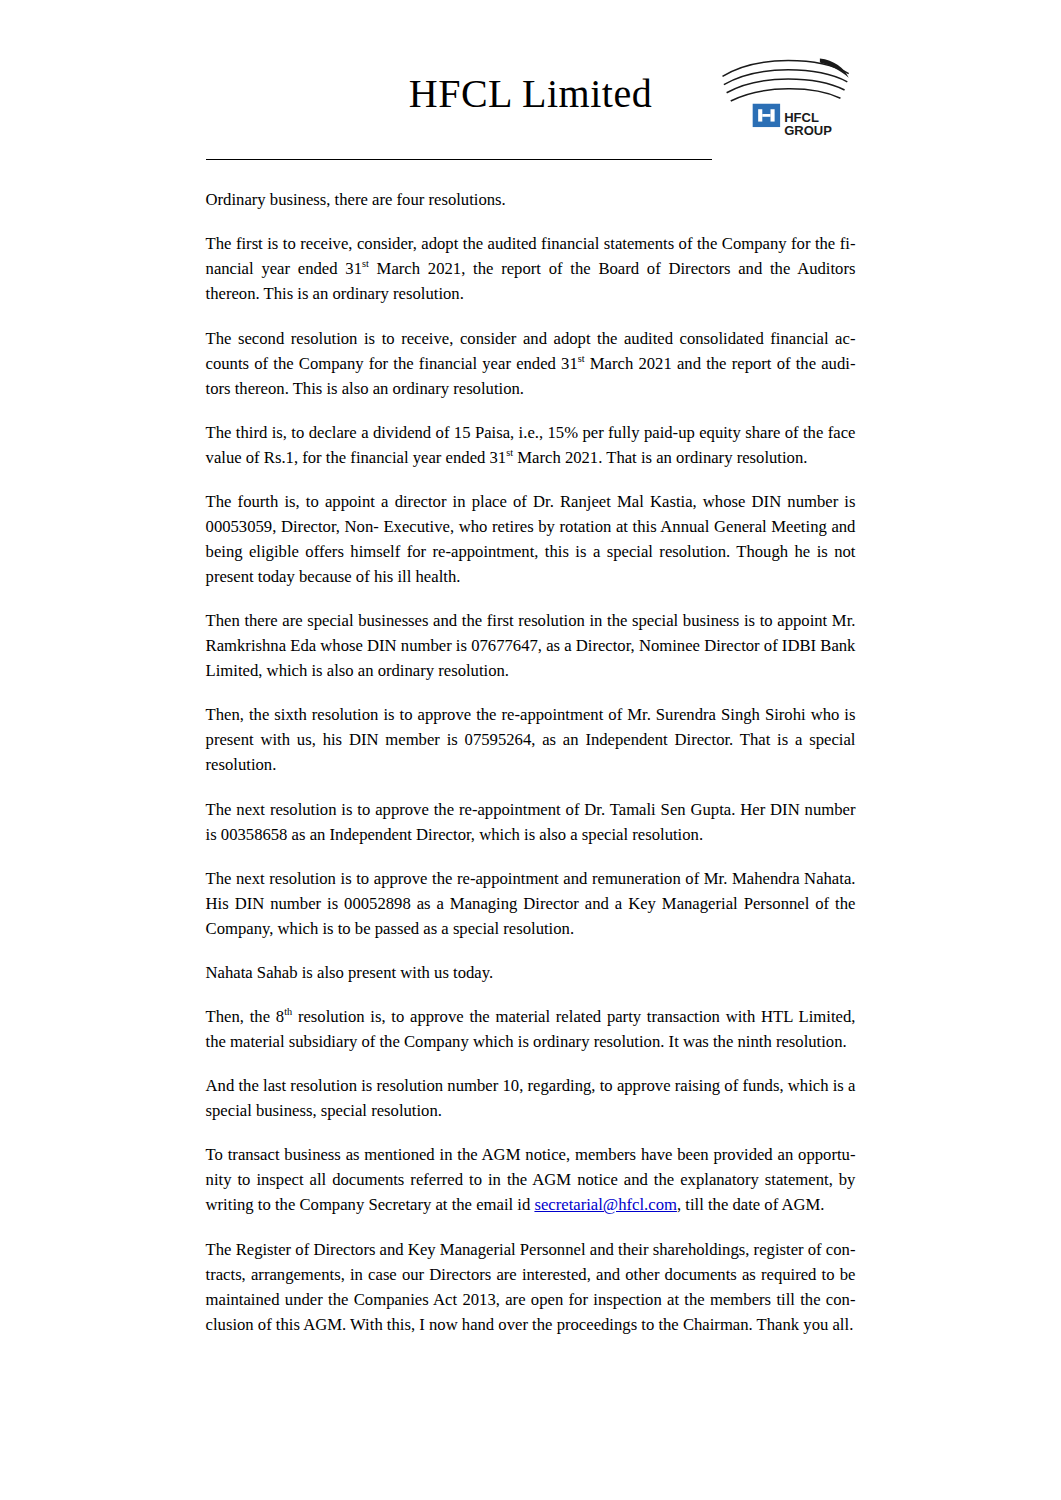HFCL Limited
HFCL GROUP
Ordinary business, there are four resolutions.
The first is to receive, consider, adopt the audited financial statements of the Company for the financial year ended 31st March 2021, the report of the Board of Directors and the Auditors thereon. This is an ordinary resolution.
The second resolution is to receive, consider and adopt the audited consolidated financial accounts of the Company for the financial year ended 31st March 2021 and the report of the auditors thereon. This is also an ordinary resolution.
The third is, to declare a dividend of 15 Paisa, i.e., 15% per fully paid-up equity share of the face value of Rs.1, for the financial year ended 31st March 2021. That is an ordinary resolution.
The fourth is, to appoint a director in place of Dr. Ranjeet Mal Kastia, whose DIN number is 00053059, Director, Non- Executive, who retires by rotation at this Annual General Meeting and being eligible offers himself for re-appointment, this is a special resolution. Though he is not present today because of his ill health.
Then there are special businesses and the first resolution in the special business is to appoint Mr. Ramkrishna Eda whose DIN number is 07677647, as a Director, Nominee Director of IDBI Bank Limited, which is also an ordinary resolution.
Then, the sixth resolution is to approve the re-appointment of Mr. Surendra Singh Sirohi who is present with us, his DIN member is 07595264, as an Independent Director. That is a special resolution.
The next resolution is to approve the re-appointment of Dr. Tamali Sen Gupta. Her DIN number is 00358658 as an Independent Director, which is also a special resolution.
The next resolution is to approve the re-appointment and remuneration of Mr. Mahendra Nahata. His DIN number is 00052898 as a Managing Director and a Key Managerial Personnel of the Company, which is to be passed as a special resolution.
Nahata Sahab is also present with us today.
Then, the 8th resolution is, to approve the material related party transaction with HTL Limited, the material subsidiary of the Company which is ordinary resolution. It was the ninth resolution.
And the last resolution is resolution number 10, regarding, to approve raising of funds, which is a special business, special resolution.
To transact business as mentioned in the AGM notice, members have been provided an opportunity to inspect all documents referred to in the AGM notice and the explanatory statement, by writing to the Company Secretary at the email id secretarial@hfcl.com, till the date of AGM.
The Register of Directors and Key Managerial Personnel and their shareholdings, register of contracts, arrangements, in case our Directors are interested, and other documents as required to be maintained under the Companies Act 2013, are open for inspection at the members till the conclusion of this AGM. With this, I now hand over the proceedings to the Chairman. Thank you all.